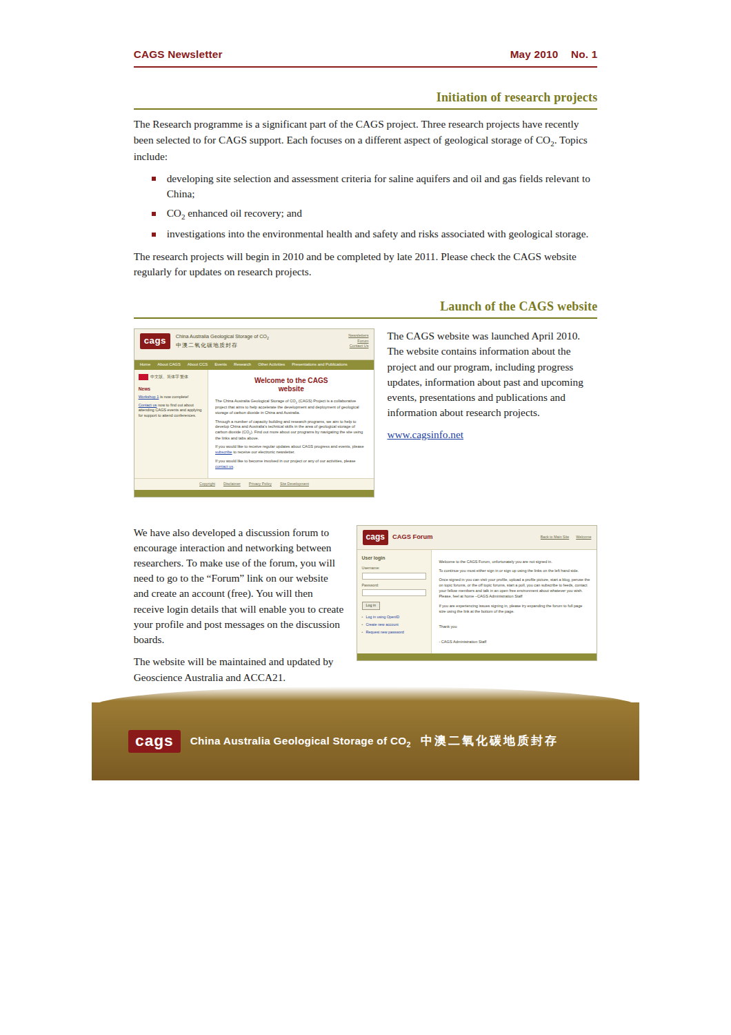CAGS Newsletter
May 2010 No. 1
Initiation of research projects
The Research programme is a significant part of the CAGS project. Three research projects have recently been selected to for CAGS support. Each focuses on a different aspect of geological storage of CO2. Topics include:
developing site selection and assessment criteria for saline aquifers and oil and gas fields relevant to China;
CO2 enhanced oil recovery; and
investigations into the environmental health and safety and risks associated with geological storage.
The research projects will begin in 2010 and be completed by late 2011. Please check the CAGS website regularly for updates on research projects.
Launch of the CAGS website
cags China Australia Geological Storage of CO2 中澳二氧化碳地质封存 Newsletters Forum Contact Us
Home About CAGS About CCS Events Research Other Activities Presentations and Publications
中文版、简体字 繁体
News
Workshop 1 is now complete!
Contact us now to find out about attending CAGS events and applying for support to attend conferences.
Welcome to the CAGS
website
The China Australia Geological Storage of CO2 (CAGS) Project is a collaborative project that aims to help accelerate the development and deployment of geological storage of carbon dioxide in China and Australia.
Through a number of capacity building and research programs, we aim to help to develop China and Australia's technical skills in the area of geological storage of carbon dioxide (CO2). Find out more about our programs by navigating the site using the links and tabs above.
If you would like to receive regular updates about CAGS progress and events, please subscribe to receive our electronic newsletter.
If you would like to become involved in our project or any of our activities, please contact us.
Copyright Disclaimer Privacy Policy Site Development
The CAGS website was launched April 2010. The website contains information about the project and our program, including progress updates, information about past and upcoming events, presentations and publications and information about research projects.
www.cagsinfo.net
We have also developed a discussion forum to encourage interaction and networking between researchers. To make use of the forum, you will need to go to the “Forum” link on our website and create an account (free). You will then receive login details that will enable you to create your profile and post messages on the discussion boards.
The website will be maintained and updated by Geoscience Australia and ACCA21.
cags CAGS Forum
Back to Main Site Welcome
User login
Username:
Password:
Log in
Log in using OpenID
Create new account
Request new password
Welcome to the CAGS Forum, unfortunately you are not signed in.
To continue you must either sign in or sign up using the links on the left hand side.
Once signed in you can visit your profile, upload a profile picture, start a blog, peruse the on topic forums, or the off topic forums, start a poll, you can subscribe to feeds, contact your fellow members and talk in an open free environment about whatever you wish. Please, feel at home –CAGS Administration Staff
If you are experiencing issues signing in, please try expanding the forum to full page size using the link at the bottom of the page.
Thank you
- CAGS Administration Staff
cags China Australia Geological Storage of CO2中澳二氧化碳地质封存